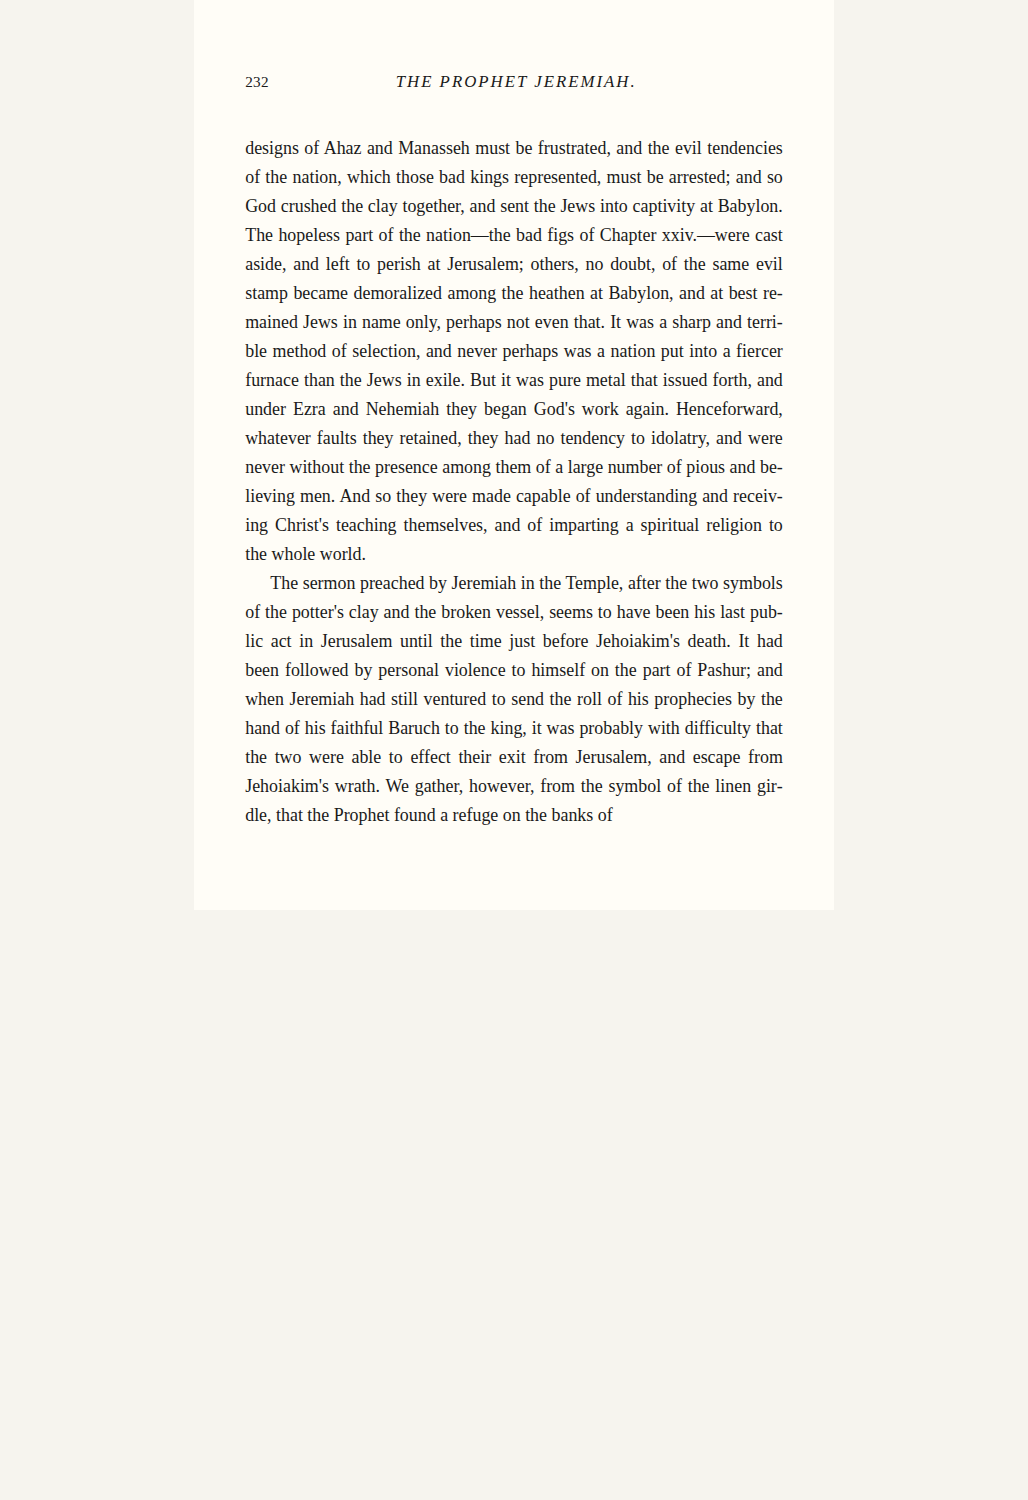232
The Prophet Jeremiah.
designs of Ahaz and Manasseh must be frustrated, and the evil tendencies of the nation, which those bad kings represented, must be arrested; and so God crushed the clay together, and sent the Jews into captivity at Babylon. The hopeless part of the nation—the bad figs of Chapter xxiv.—were cast aside, and left to perish at Jerusalem; others, no doubt, of the same evil stamp became demoralized among the heathen at Babylon, and at best remained Jews in name only, perhaps not even that. It was a sharp and terrible method of selection, and never perhaps was a nation put into a fiercer furnace than the Jews in exile. But it was pure metal that issued forth, and under Ezra and Nehemiah they began God's work again. Henceforward, whatever faults they retained, they had no tendency to idolatry, and were never without the presence among them of a large number of pious and believing men. And so they were made capable of understanding and receiving Christ's teaching themselves, and of imparting a spiritual religion to the whole world.
The sermon preached by Jeremiah in the Temple, after the two symbols of the potter's clay and the broken vessel, seems to have been his last public act in Jerusalem until the time just before Jehoiakim's death. It had been followed by personal violence to himself on the part of Pashur; and when Jeremiah had still ventured to send the roll of his prophecies by the hand of his faithful Baruch to the king, it was probably with difficulty that the two were able to effect their exit from Jerusalem, and escape from Jehoiakim's wrath. We gather, however, from the symbol of the linen girdle, that the Prophet found a refuge on the banks of